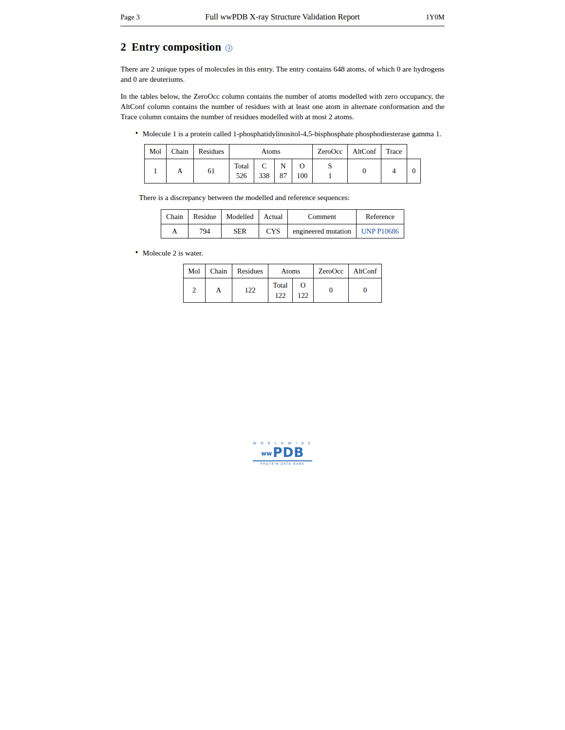Page 3
Full wwPDB X-ray Structure Validation Report
1Y0M
2 Entry composition i
There are 2 unique types of molecules in this entry. The entry contains 648 atoms, of which 0 are hydrogens and 0 are deuteriums.
In the tables below, the ZeroOcc column contains the number of atoms modelled with zero occupancy, the AltConf column contains the number of residues with at least one atom in alternate conformation and the Trace column contains the number of residues modelled with at most 2 atoms.
Molecule 1 is a protein called 1-phosphatidylinositol-4,5-bisphosphate phosphodiesterase gamma 1.
| Mol | Chain | Residues | Atoms | ZeroOcc | AltConf | Trace |
| --- | --- | --- | --- | --- | --- | --- |
| 1 | A | 61 | Total | C | N | O | S | 0 | 4 | 0 |
| 526 | 338 | 87 | 100 | 1 |
There is a discrepancy between the modelled and reference sequences:
| Chain | Residue | Modelled | Actual | Comment | Reference |
| --- | --- | --- | --- | --- | --- |
| A | 794 | SER | CYS | engineered mutation | UNP P10686 |
Molecule 2 is water.
| Mol | Chain | Residues | Atoms | ZeroOcc | AltConf |
| --- | --- | --- | --- | --- | --- |
| 2 | A | 122 | Total | O | 0 | 0 |
| 122 | 122 |
W O R L D W I D E
ww PDB
PROTEIN DATA BANK